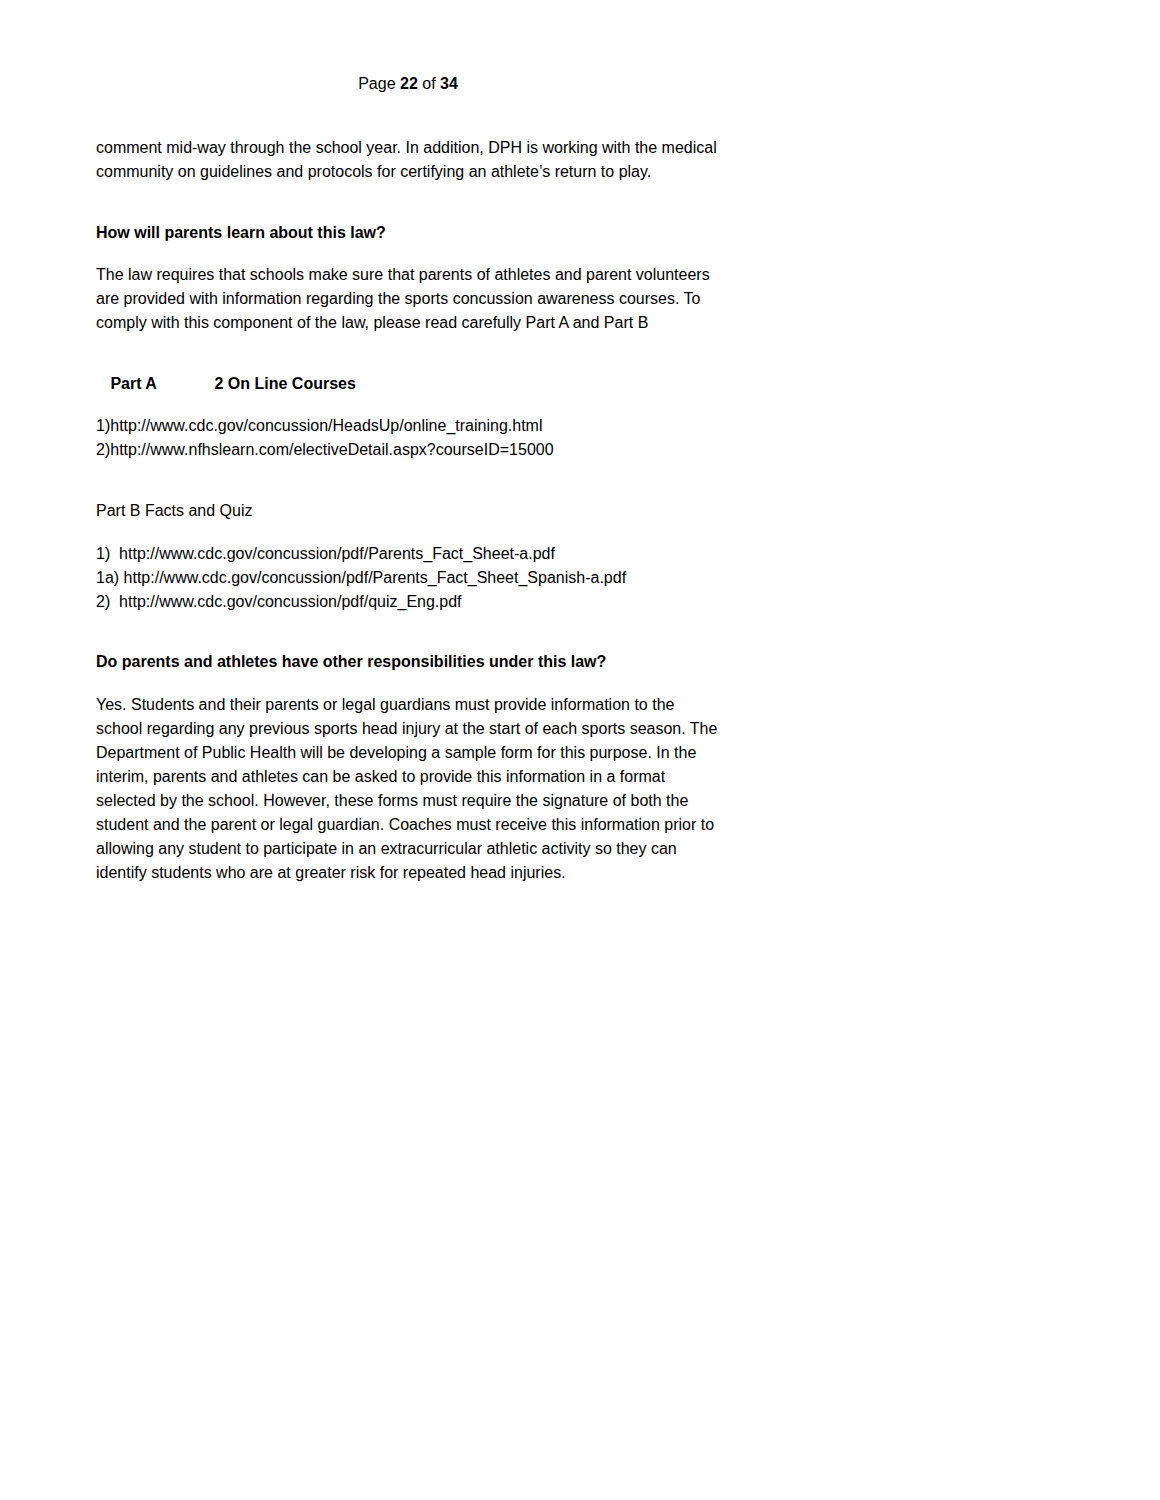Page 22 of 34
comment mid-way through the school year. In addition, DPH is working with the medical community on guidelines and protocols for certifying an athlete’s return to play.
How will parents learn about this law?
The law requires that schools make sure that parents of athletes and parent volunteers are provided with information regarding the sports concussion awareness courses. To comply with this component of the law, please read carefully Part A and Part B
Part A 2 On Line Courses
1)http://www.cdc.gov/concussion/HeadsUp/online_training.html
2)http://www.nfhslearn.com/electiveDetail.aspx?courseID=15000
Part B Facts and Quiz
1) http://www.cdc.gov/concussion/pdf/Parents_Fact_Sheet-a.pdf
1a) http://www.cdc.gov/concussion/pdf/Parents_Fact_Sheet_Spanish-a.pdf
2) http://www.cdc.gov/concussion/pdf/quiz_Eng.pdf
Do parents and athletes have other responsibilities under this law?
Yes. Students and their parents or legal guardians must provide information to the school regarding any previous sports head injury at the start of each sports season. The Department of Public Health will be developing a sample form for this purpose. In the interim, parents and athletes can be asked to provide this information in a format selected by the school. However, these forms must require the signature of both the student and the parent or legal guardian. Coaches must receive this information prior to allowing any student to participate in an extracurricular athletic activity so they can identify students who are at greater risk for repeated head injuries.